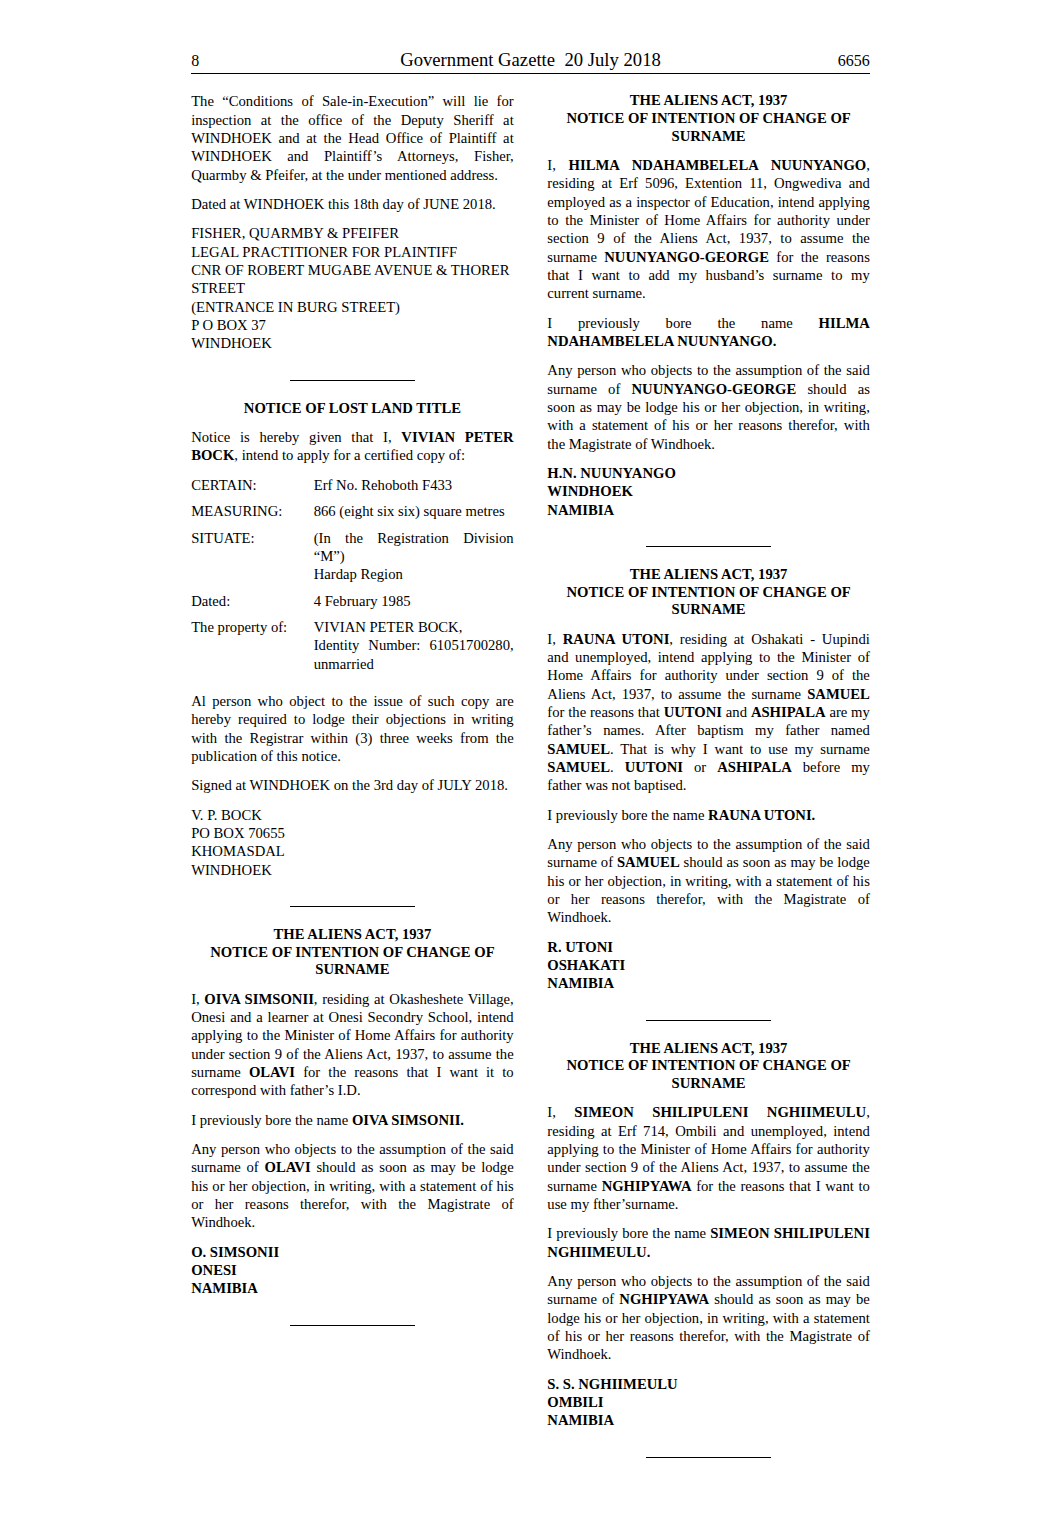8
Government Gazette 20 July 2018
6656
The “Conditions of Sale-in-Execution” will lie for inspection at the office of the Deputy Sheriff at WINDHOEK and at the Head Office of Plaintiff at WINDHOEK and Plaintiff’s Attorneys, Fisher, Quarmby & Pfeifer, at the under mentioned address.
Dated at WINDHOEK this 18th day of JUNE 2018.
FISHER, QUARMBY & PFEIFER
LEGAL PRACTITIONER FOR PLAINTIFF
CNR OF ROBERT MUGABE AVENUE & THORER
STREET
(ENTRANCE IN BURG STREET)
P O BOX 37
WINDHOEK
NOTICE OF LOST LAND TITLE
Notice is hereby given that I, VIVIAN PETER BOCK, intend to apply for a certified copy of:
| CERTAIN: | Erf No. Rehoboth F433 |
| MEASURING: | 866 (eight six six) square metres |
| SITUATE: | (In the Registration Division “M”) Hardap Region |
| Dated: | 4 February 1985 |
| The property of: | VIVIAN PETER BOCK, Identity Number: 61051700280, unmarried |
Al person who object to the issue of such copy are hereby required to lodge their objections in writing with the Registrar within (3) three weeks from the publication of this notice.
Signed at WINDHOEK on the 3rd day of JULY 2018.
V. P. BOCK
PO BOX 70655
KHOMASDAL
WINDHOEK
THE ALIENS ACT, 1937
NOTICE OF INTENTION OF CHANGE OF SURNAME
I, OIVA SIMSONII, residing at Okasheshete Village, Onesi and a learner at Onesi Secondry School, intend applying to the Minister of Home Affairs for authority under section 9 of the Aliens Act, 1937, to assume the surname OLAVI for the reasons that I want it to correspond with father’s I.D.
I previously bore the name OIVA SIMSONII.
Any person who objects to the assumption of the said surname of OLAVI should as soon as may be lodge his or her objection, in writing, with a statement of his or her reasons therefor, with the Magistrate of Windhoek.
O. SIMSONII
ONESI
NAMIBIA
THE ALIENS ACT, 1937
NOTICE OF INTENTION OF CHANGE OF SURNAME
I, HILMA NDAHAMBELELA NUUNYANGO, residing at Erf 5096, Extention 11, Ongwediva and employed as a inspector of Education, intend applying to the Minister of Home Affairs for authority under section 9 of the Aliens Act, 1937, to assume the surname NUUNYANGO-GEORGE for the reasons that I want to add my husband’s surname to my current surname.
I previously bore the name HILMA NDAHAMBELELA NUUNYANGO.
Any person who objects to the assumption of the said surname of NUUNYANGO-GEORGE should as soon as may be lodge his or her objection, in writing, with a statement of his or her reasons therefor, with the Magistrate of Windhoek.
H.N. NUUNYANGO
WINDHOEK
NAMIBIA
THE ALIENS ACT, 1937
NOTICE OF INTENTION OF CHANGE OF SURNAME
I, RAUNA UTONI, residing at Oshakati - Uupindi and unemployed, intend applying to the Minister of Home Affairs for authority under section 9 of the Aliens Act, 1937, to assume the surname SAMUEL for the reasons that UUTONI and ASHIPALA are my father’s names. After baptism my father named SAMUEL. That is why I want to use my surname SAMUEL. UUTONI or ASHIPALA before my father was not baptised.
I previously bore the name RAUNA UTONI.
Any person who objects to the assumption of the said surname of SAMUEL should as soon as may be lodge his or her objection, in writing, with a statement of his or her reasons therefor, with the Magistrate of Windhoek.
R. UTONI
OSHAKATI
NAMIBIA
THE ALIENS ACT, 1937
NOTICE OF INTENTION OF CHANGE OF SURNAME
I, SIMEON SHILIPULENI NGHIIMEULU, residing at Erf 714, Ombili and unemployed, intend applying to the Minister of Home Affairs for authority under section 9 of the Aliens Act, 1937, to assume the surname NGHIPYAWA for the reasons that I want to use my fther’surname.
I previously bore the name SIMEON SHILIPULENI NGHIIMEULU.
Any person who objects to the assumption of the said surname of NGHIPYAWA should as soon as may be lodge his or her objection, in writing, with a statement of his or her reasons therefor, with the Magistrate of Windhoek.
S. S. NGHIIMEULU
OMBILI
NAMIBIA